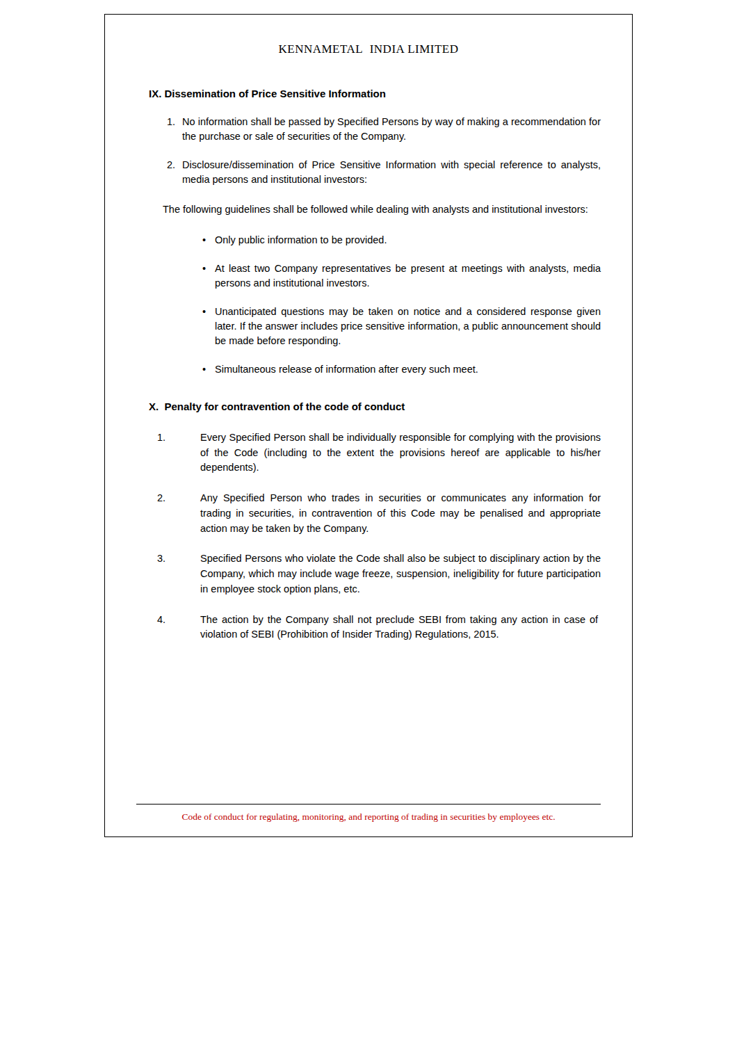KENNAMETAL INDIA LIMITED
IX. Dissemination of Price Sensitive Information
No information shall be passed by Specified Persons by way of making a recommendation for the purchase or sale of securities of the Company.
Disclosure/dissemination of Price Sensitive Information with special reference to analysts, media persons and institutional investors:
The following guidelines shall be followed while dealing with analysts and institutional investors:
Only public information to be provided.
At least two Company representatives be present at meetings with analysts, media persons and institutional investors.
Unanticipated questions may be taken on notice and a considered response given later. If the answer includes price sensitive information, a public announcement should be made before responding.
Simultaneous release of information after every such meet.
X. Penalty for contravention of the code of conduct
Every Specified Person shall be individually responsible for complying with the provisions of the Code (including to the extent the provisions hereof are applicable to his/her dependents).
Any Specified Person who trades in securities or communicates any information for trading in securities, in contravention of this Code may be penalised and appropriate action may be taken by the Company.
Specified Persons who violate the Code shall also be subject to disciplinary action by the Company, which may include wage freeze, suspension, ineligibility for future participation in employee stock option plans, etc.
The action by the Company shall not preclude SEBI from taking any action in case of violation of SEBI (Prohibition of Insider Trading) Regulations, 2015.
Code of conduct for regulating, monitoring, and reporting of trading in securities by employees etc.